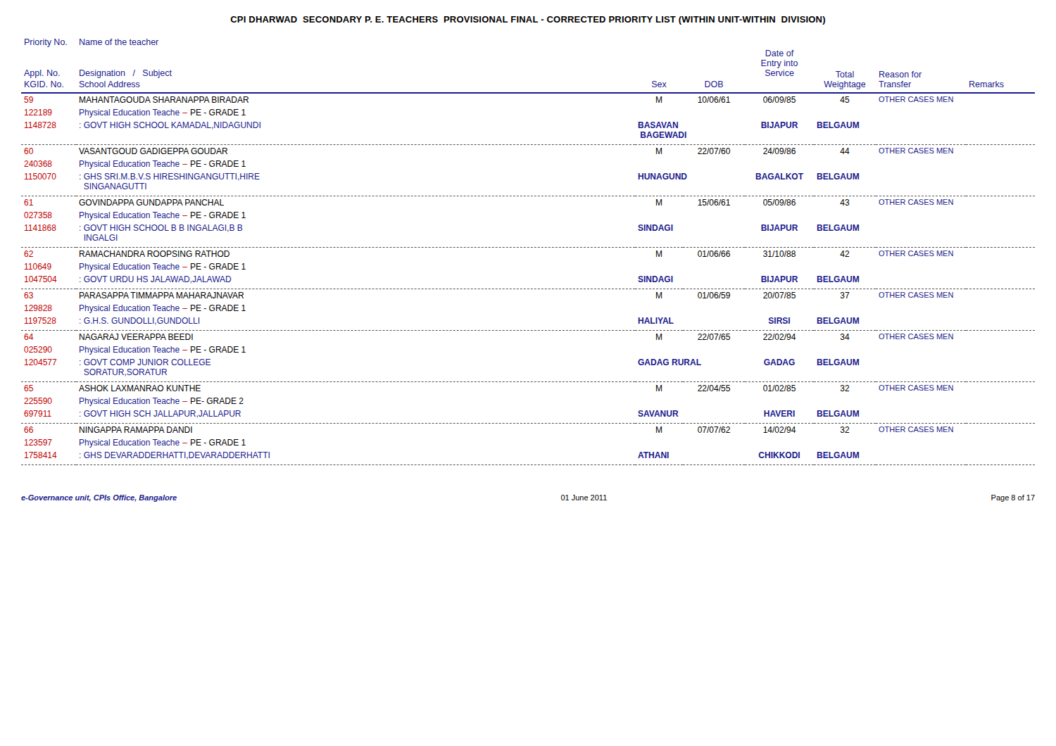CPI DHARWAD SECONDARY P. E. TEACHERS PROVISIONAL FINAL - CORRECTED PRIORITY LIST (WITHIN UNIT-WITHIN DIVISION)
| Priority No. | Name of the teacher | | | | | | |
| --- | --- | --- | --- | --- | --- | --- | --- |
| Appl. No. | Designation / Subject | Sex | DOB | Date of Entry into Service | Total Weightage | Reason for Transfer | Remarks |
| KGID. No. | School Address | |
| 59 | MAHANTAGOUDA SHARANAPPA BIRADAR | M | 10/06/61 | 06/09/85 | 45 | OTHER CASES MEN | |
| 122189 | Physical Education Teache – PE - GRADE 1 | | | | | | |
| 1148728 | : GOVT HIGH SCHOOL KAMADAL,NIDAGUNDI | BASAVAN BAGEWADI | BIJAPUR | BELGAUM | | |
| 60 | VASANTGOUD GADIGEPPA GOUDAR | M | 22/07/60 | 24/09/86 | 44 | OTHER CASES MEN | |
| 240368 | Physical Education Teache – PE - GRADE 1 | | | | | | |
| 1150070 | : GHS SRI.M.B.V.S HIRESHINGANGUTTI,HIRE SINGANAGUTTI | HUNAGUND | BAGALKOT | BELGAUM | | |
| 61 | GOVINDAPPA GUNDAPPA PANCHAL | M | 15/06/61 | 05/09/86 | 43 | OTHER CASES MEN | |
| 027358 | Physical Education Teache – PE - GRADE 1 | | | | | | |
| 1141868 | : GOVT HIGH SCHOOL B B INGALAGI,B B INGALGI | SINDAGI | BIJAPUR | BELGAUM | | |
| 62 | RAMACHANDRA ROOPSING RATHOD | M | 01/06/66 | 31/10/88 | 42 | OTHER CASES MEN | |
| 110649 | Physical Education Teache – PE - GRADE 1 | | | | | | |
| 1047504 | : GOVT URDU HS JALAWAD,JALAWAD | SINDAGI | BIJAPUR | BELGAUM | | |
| 63 | PARASAPPA TIMMAPPA MAHARAJNAVAR | M | 01/06/59 | 20/07/85 | 37 | OTHER CASES MEN | |
| 129828 | Physical Education Teache – PE - GRADE 1 | | | | | | |
| 1197528 | : G.H.S. GUNDOLLI,GUNDOLLI | HALIYAL | SIRSI | BELGAUM | | |
| 64 | NAGARAJ VEERAPPA BEEDI | M | 22/07/65 | 22/02/94 | 34 | OTHER CASES MEN | |
| 025290 | Physical Education Teache – PE - GRADE 1 | | | | | | |
| 1204577 | : GOVT COMP JUNIOR COLLEGE SORATUR,SORATUR | GADAG RURAL | GADAG | BELGAUM | | |
| 65 | ASHOK LAXMANRAO KUNTHE | M | 22/04/55 | 01/02/85 | 32 | OTHER CASES MEN | |
| 225590 | Physical Education Teache – PE- GRADE 2 | | | | | | |
| 697911 | : GOVT HIGH SCH JALLAPUR,JALLAPUR | SAVANUR | HAVERI | BELGAUM | | |
| 66 | NINGAPPA RAMAPPA DANDI | M | 07/07/62 | 14/02/94 | 32 | OTHER CASES MEN | |
| 123597 | Physical Education Teache – PE - GRADE 1 | | | | | | |
| 1758414 | : GHS DEVARADDERHATTI,DEVARADDERHATTI | ATHANI | CHIKKODI | BELGAUM | | |
e-Governance unit, CPIs Office, Bangalore
01 June 2011
Page 8 of 17